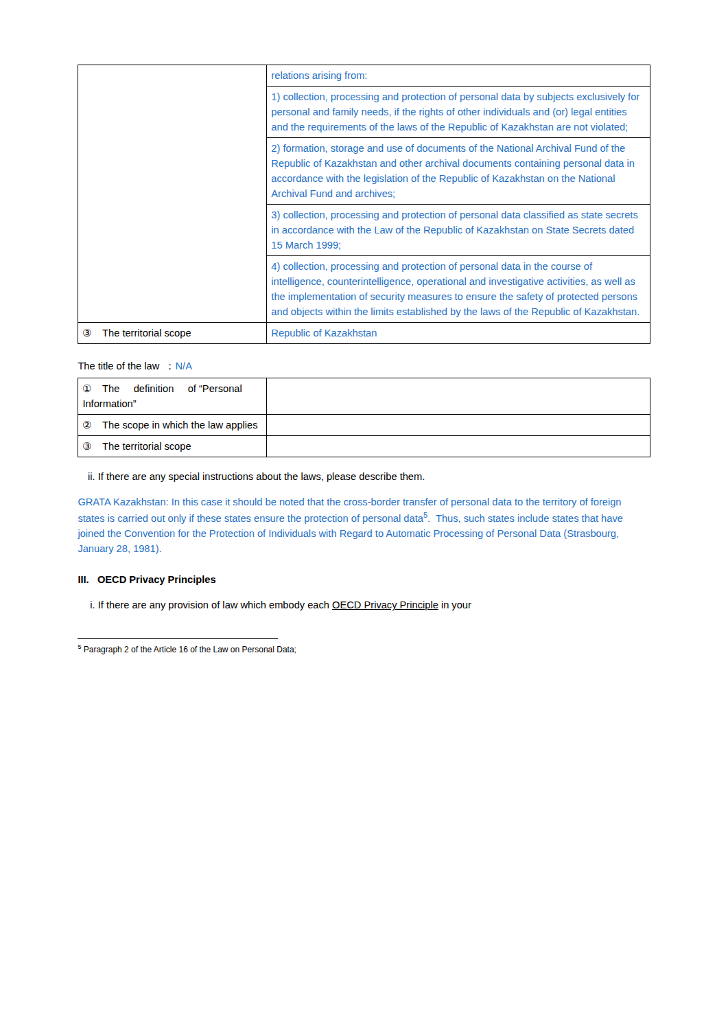| | relations arising from: |
| 1) collection, processing and protection of personal data by subjects exclusively for personal and family needs, if the rights of other individuals and (or) legal entities and the requirements of the laws of the Republic of Kazakhstan are not violated; |
| 2) formation, storage and use of documents of the National Archival Fund of the Republic of Kazakhstan and other archival documents containing personal data in accordance with the legislation of the Republic of Kazakhstan on the National Archival Fund and archives; |
| 3) collection, processing and protection of personal data classified as state secrets in accordance with the Law of the Republic of Kazakhstan on State Secrets dated 15 March 1999; |
| 4) collection, processing and protection of personal data in the course of intelligence, counterintelligence, operational and investigative activities, as well as the implementation of security measures to ensure the safety of protected persons and objects within the limits established by the laws of the Republic of Kazakhstan. |
| ③ The territorial scope | Republic of Kazakhstan |
The title of the law ：N/A
| ① The definition of “Personal Information” | |
| ② The scope in which the law applies | |
| ③ The territorial scope | |
If there are any special instructions about the laws, please describe them.
GRATA Kazakhstan: In this case it should be noted that the cross-border transfer of personal data to the territory of foreign states is carried out only if these states ensure the protection of personal data5. Thus, such states include states that have joined the Convention for the Protection of Individuals with Regard to Automatic Processing of Personal Data (Strasbourg, January 28, 1981).
III. OECD Privacy Principles
If there are any provision of law which embody each OECD Privacy Principle in your
5 Paragraph 2 of the Article 16 of the Law on Personal Data;